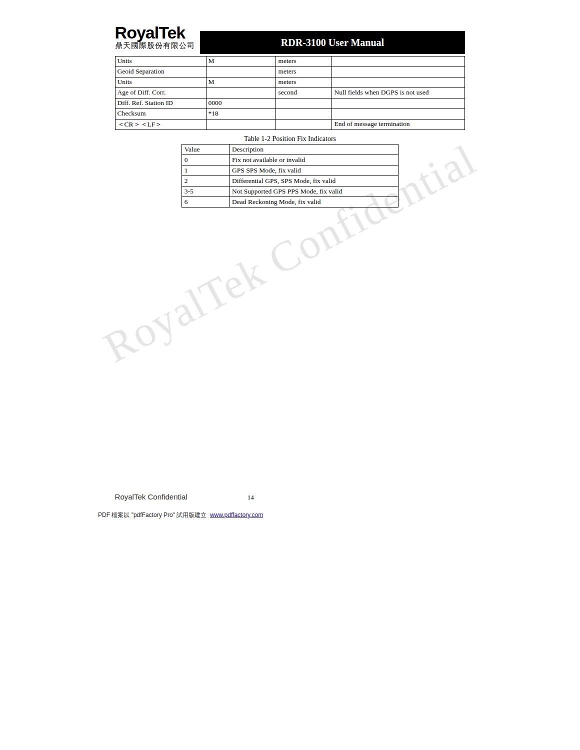RoyalTek Confidential
RoyalTek
鼎天國際股份有限公司
RDR-3100 User Manual
| Units | M | meters | |
| Geoid Separation | | meters | |
| Units | M | meters | |
| Age of Diff. Corr. | | second | Null fields when DGPS is not used |
| Diff. Ref. Station ID | 0000 | | |
| Checksum | *18 | | |
| ＜CR＞＜LF＞ | | | End of message termination |
Table 1-2 Position Fix Indicators
| Value | Description |
| 0 | Fix not available or invalid |
| 1 | GPS SPS Mode, fix valid |
| 2 | Differential GPS, SPS Mode, fix valid |
| 3-5 | Not Supported GPS PPS Mode, fix valid |
| 6 | Dead Reckoning Mode, fix valid |
RoyalTek Confidential 14
PDF 檔案以 "pdfFactory Pro" 試用版建立 www.pdffactory.com